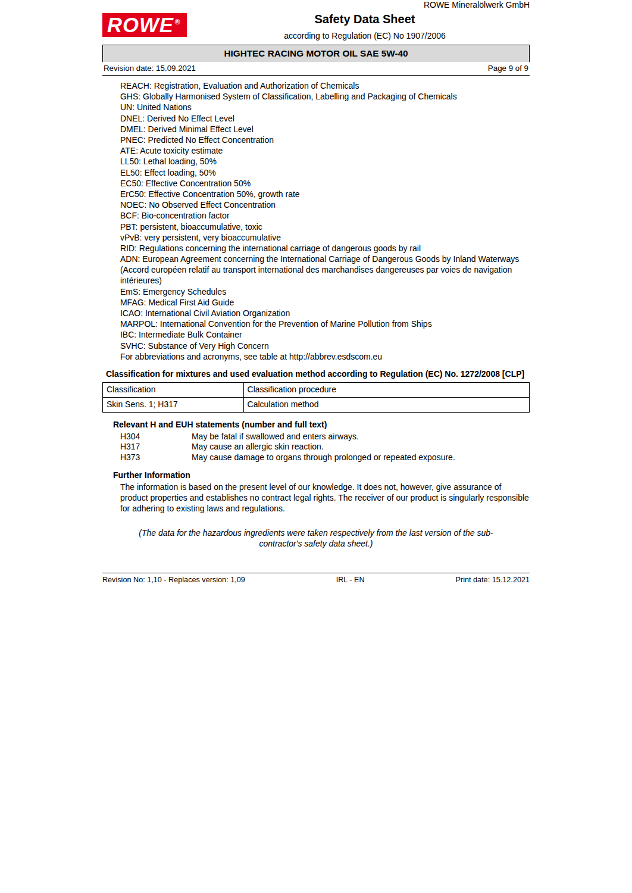ROWE Mineralölwerk GmbH
ROWE®
Safety Data Sheet
according to Regulation (EC) No 1907/2006
HIGHTEC RACING MOTOR OIL SAE 5W-40
Revision date: 15.09.2021 Page 9 of 9
REACH: Registration, Evaluation and Authorization of Chemicals
GHS: Globally Harmonised System of Classification, Labelling and Packaging of Chemicals
UN: United Nations
DNEL: Derived No Effect Level
DMEL: Derived Minimal Effect Level
PNEC: Predicted No Effect Concentration
ATE: Acute toxicity estimate
LL50: Lethal loading, 50%
EL50: Effect loading, 50%
EC50: Effective Concentration 50%
ErC50: Effective Concentration 50%, growth rate
NOEC: No Observed Effect Concentration
BCF: Bio-concentration factor
PBT: persistent, bioaccumulative, toxic
vPvB: very persistent, very bioaccumulative
RID: Regulations concerning the international carriage of dangerous goods by rail
ADN: European Agreement concerning the International Carriage of Dangerous Goods by Inland Waterways (Accord européen relatif au transport international des marchandises dangereuses par voies de navigation intérieures)
EmS: Emergency Schedules
MFAG: Medical First Aid Guide
ICAO: International Civil Aviation Organization
MARPOL: International Convention for the Prevention of Marine Pollution from Ships
IBC: Intermediate Bulk Container
SVHC: Substance of Very High Concern
For abbreviations and acronyms, see table at http://abbrev.esdscom.eu
Classification for mixtures and used evaluation method according to Regulation (EC) No. 1272/2008 [CLP]
| Classification | Classification procedure |
| Skin Sens. 1; H317 | Calculation method |
Relevant H and EUH statements (number and full text)
H304
May be fatal if swallowed and enters airways.
H317
May cause an allergic skin reaction.
H373
May cause damage to organs through prolonged or repeated exposure.
Further Information
The information is based on the present level of our knowledge. It does not, however, give assurance of product properties and establishes no contract legal rights. The receiver of our product is singularly responsible for adhering to existing laws and regulations.
(The data for the hazardous ingredients were taken respectively from the last version of the sub-contractor's safety data sheet.)
Revision No: 1,10 - Replaces version: 1,09
IRL - EN
Print date: 15.12.2021